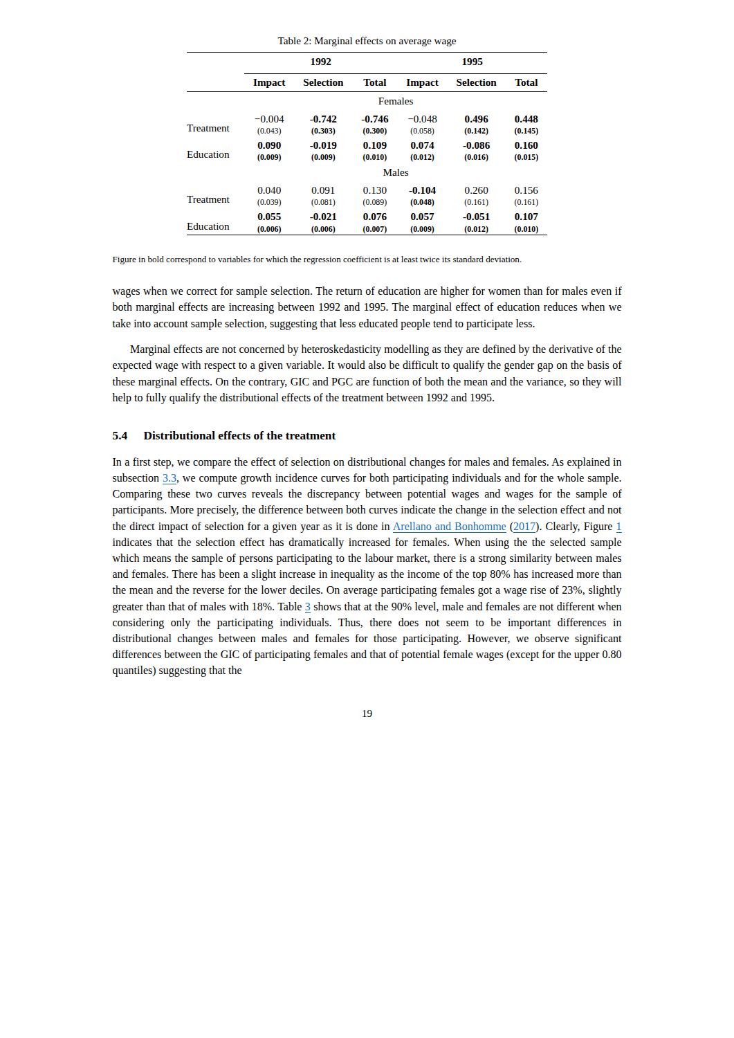Table 2: Marginal effects on average wage
| | 1992 | 1995 |
| --- | --- | --- |
| | Impact | Selection | Total | Impact | Selection | Total |
| | Females |
| Treatment | −0.004 (0.043) | -0.742 (0.303) | -0.746 (0.300) | −0.048 (0.058) | 0.496 (0.142) | 0.448 (0.145) |
| Education | 0.090 (0.009) | -0.019 (0.009) | 0.109 (0.010) | 0.074 (0.012) | -0.086 (0.016) | 0.160 (0.015) |
| | Males |
| Treatment | 0.040 (0.039) | 0.091 (0.081) | 0.130 (0.089) | -0.104 (0.048) | 0.260 (0.161) | 0.156 (0.161) |
| Education | 0.055 (0.006) | -0.021 (0.006) | 0.076 (0.007) | 0.057 (0.009) | -0.051 (0.012) | 0.107 (0.010) |
Figure in bold correspond to variables for which the regression coefficient is at least twice its standard deviation.
wages when we correct for sample selection. The return of education are higher for women than for males even if both marginal effects are increasing between 1992 and 1995. The marginal effect of education reduces when we take into account sample selection, suggesting that less educated people tend to participate less.
Marginal effects are not concerned by heteroskedasticity modelling as they are defined by the derivative of the expected wage with respect to a given variable. It would also be difficult to qualify the gender gap on the basis of these marginal effects. On the contrary, GIC and PGC are function of both the mean and the variance, so they will help to fully qualify the distributional effects of the treatment between 1992 and 1995.
5.4 Distributional effects of the treatment
In a first step, we compare the effect of selection on distributional changes for males and females. As explained in subsection 3.3, we compute growth incidence curves for both participating individuals and for the whole sample. Comparing these two curves reveals the discrepancy between potential wages and wages for the sample of participants. More precisely, the difference between both curves indicate the change in the selection effect and not the direct impact of selection for a given year as it is done in Arellano and Bonhomme (2017). Clearly, Figure 1 indicates that the selection effect has dramatically increased for females. When using the the selected sample which means the sample of persons participating to the labour market, there is a strong similarity between males and females. There has been a slight increase in inequality as the income of the top 80% has increased more than the mean and the reverse for the lower deciles. On average participating females got a wage rise of 23%, slightly greater than that of males with 18%. Table 3 shows that at the 90% level, male and females are not different when considering only the participating individuals. Thus, there does not seem to be important differences in distributional changes between males and females for those participating. However, we observe significant differences between the GIC of participating females and that of potential female wages (except for the upper 0.80 quantiles) suggesting that the
19